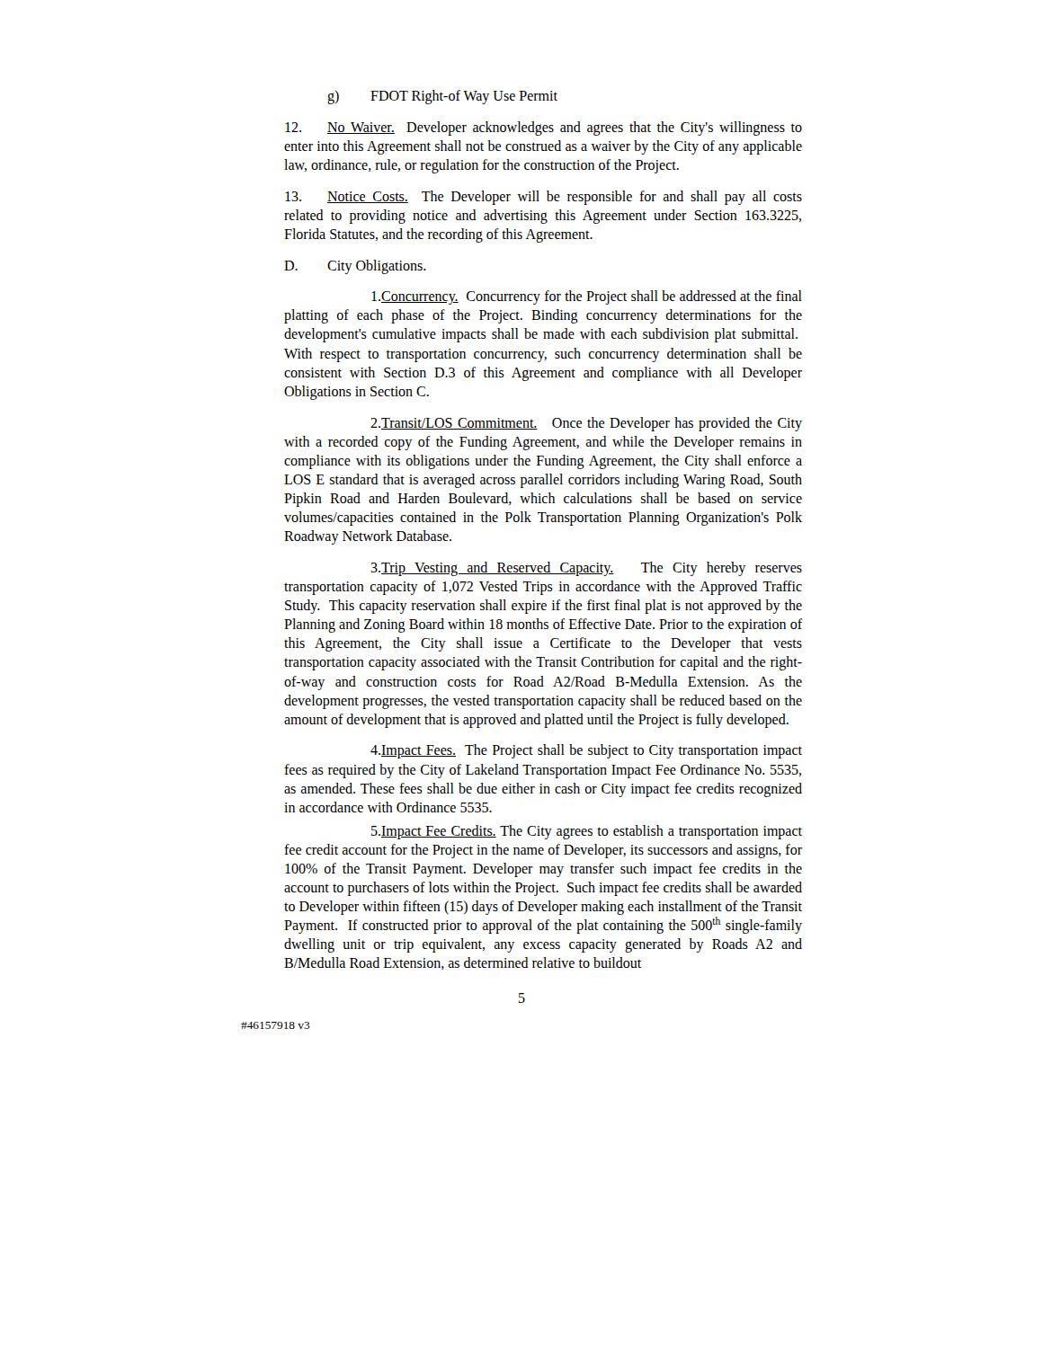g) FDOT Right-of Way Use Permit
12. No Waiver. Developer acknowledges and agrees that the City's willingness to enter into this Agreement shall not be construed as a waiver by the City of any applicable law, ordinance, rule, or regulation for the construction of the Project.
13. Notice Costs. The Developer will be responsible for and shall pay all costs related to providing notice and advertising this Agreement under Section 163.3225, Florida Statutes, and the recording of this Agreement.
D. City Obligations.
1. Concurrency. Concurrency for the Project shall be addressed at the final platting of each phase of the Project. Binding concurrency determinations for the development's cumulative impacts shall be made with each subdivision plat submittal. With respect to transportation concurrency, such concurrency determination shall be consistent with Section D.3 of this Agreement and compliance with all Developer Obligations in Section C.
2. Transit/LOS Commitment. Once the Developer has provided the City with a recorded copy of the Funding Agreement, and while the Developer remains in compliance with its obligations under the Funding Agreement, the City shall enforce a LOS E standard that is averaged across parallel corridors including Waring Road, South Pipkin Road and Harden Boulevard, which calculations shall be based on service volumes/capacities contained in the Polk Transportation Planning Organization's Polk Roadway Network Database.
3. Trip Vesting and Reserved Capacity. The City hereby reserves transportation capacity of 1,072 Vested Trips in accordance with the Approved Traffic Study. This capacity reservation shall expire if the first final plat is not approved by the Planning and Zoning Board within 18 months of Effective Date. Prior to the expiration of this Agreement, the City shall issue a Certificate to the Developer that vests transportation capacity associated with the Transit Contribution for capital and the right-of-way and construction costs for Road A2/Road B-Medulla Extension. As the development progresses, the vested transportation capacity shall be reduced based on the amount of development that is approved and platted until the Project is fully developed.
4. Impact Fees. The Project shall be subject to City transportation impact fees as required by the City of Lakeland Transportation Impact Fee Ordinance No. 5535, as amended. These fees shall be due either in cash or City impact fee credits recognized in accordance with Ordinance 5535.
5. Impact Fee Credits. The City agrees to establish a transportation impact fee credit account for the Project in the name of Developer, its successors and assigns, for 100% of the Transit Payment. Developer may transfer such impact fee credits in the account to purchasers of lots within the Project. Such impact fee credits shall be awarded to Developer within fifteen (15) days of Developer making each installment of the Transit Payment. If constructed prior to approval of the plat containing the 500th single-family dwelling unit or trip equivalent, any excess capacity generated by Roads A2 and B/Medulla Road Extension, as determined relative to buildout
5
#46157918 v3